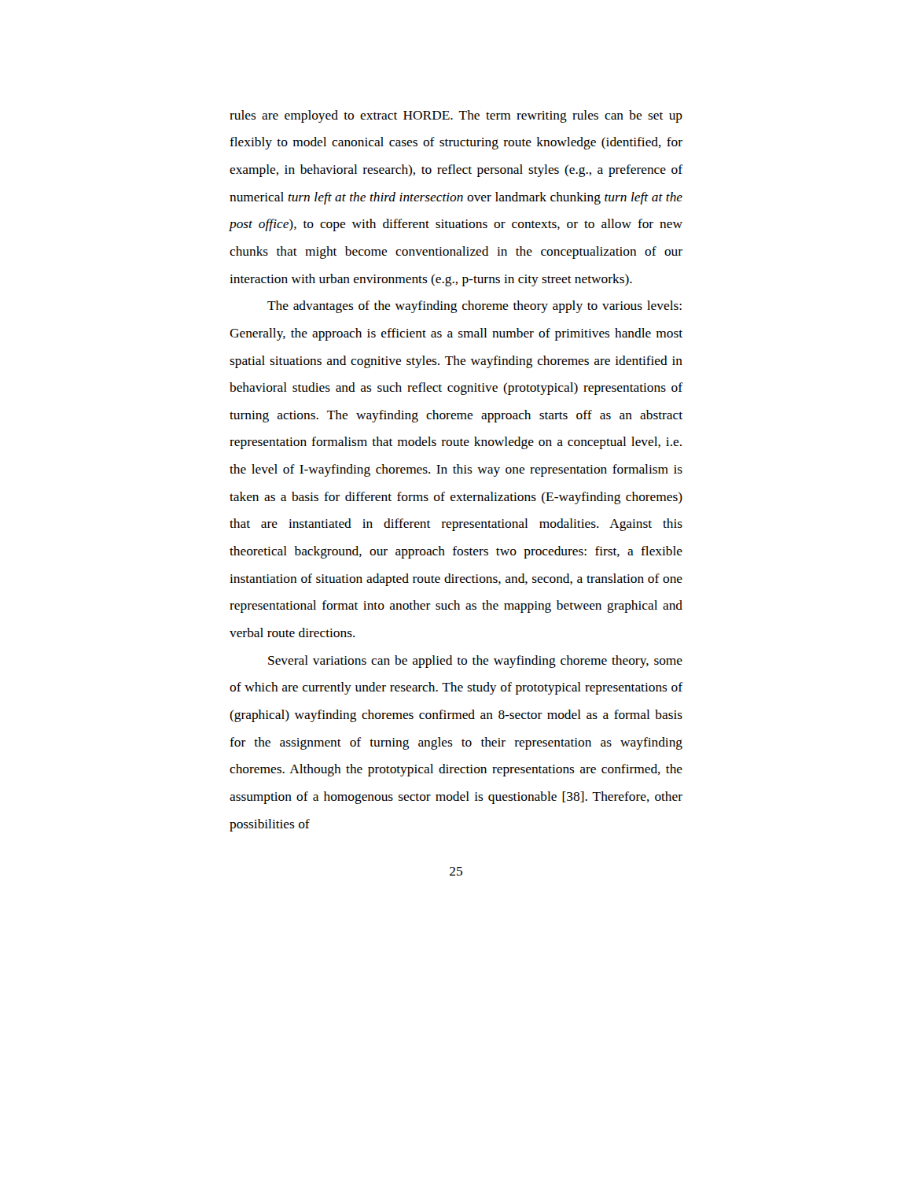rules are employed to extract HORDE. The term rewriting rules can be set up flexibly to model canonical cases of structuring route knowledge (identified, for example, in behavioral research), to reflect personal styles (e.g., a preference of numerical turn left at the third intersection over landmark chunking turn left at the post office), to cope with different situations or contexts, or to allow for new chunks that might become conventionalized in the conceptualization of our interaction with urban environments (e.g., p-turns in city street networks).
The advantages of the wayfinding choreme theory apply to various levels: Generally, the approach is efficient as a small number of primitives handle most spatial situations and cognitive styles. The wayfinding choremes are identified in behavioral studies and as such reflect cognitive (prototypical) representations of turning actions. The wayfinding choreme approach starts off as an abstract representation formalism that models route knowledge on a conceptual level, i.e. the level of I-wayfinding choremes. In this way one representation formalism is taken as a basis for different forms of externalizations (E-wayfinding choremes) that are instantiated in different representational modalities. Against this theoretical background, our approach fosters two procedures: first, a flexible instantiation of situation adapted route directions, and, second, a translation of one representational format into another such as the mapping between graphical and verbal route directions.
Several variations can be applied to the wayfinding choreme theory, some of which are currently under research. The study of prototypical representations of (graphical) wayfinding choremes confirmed an 8-sector model as a formal basis for the assignment of turning angles to their representation as wayfinding choremes. Although the prototypical direction representations are confirmed, the assumption of a homogenous sector model is questionable [38]. Therefore, other possibilities of
25